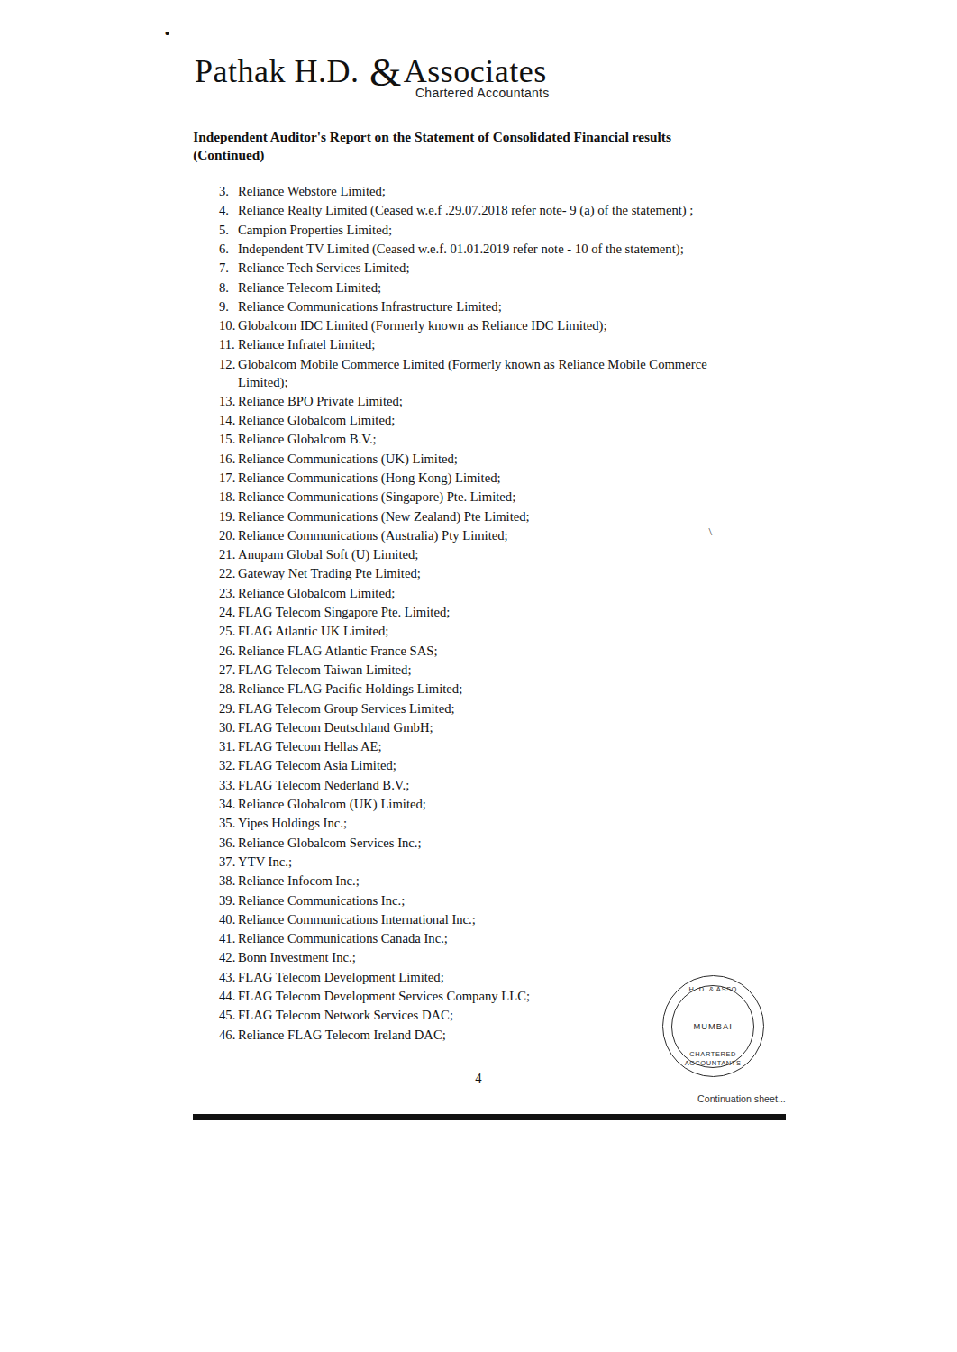•
Pathak H.D. &Associates
Chartered Accountants
Independent Auditor's Report on the Statement of Consolidated Financial results
(Continued)
3. Reliance Webstore Limited;
4. Reliance Realty Limited (Ceased w.e.f .29.07.2018 refer note- 9 (a) of the statement) ;
5. Campion Properties Limited;
6. Independent TV Limited (Ceased w.e.f. 01.01.2019 refer note - 10 of the statement);
7. Reliance Tech Services Limited;
8. Reliance Telecom Limited;
9. Reliance Communications Infrastructure Limited;
10. Globalcom IDC Limited (Formerly known as Reliance IDC Limited);
11. Reliance Infratel Limited;
12. Globalcom Mobile Commerce Limited (Formerly known as Reliance Mobile Commerce Limited);
13. Reliance BPO Private Limited;
14. Reliance Globalcom Limited;
15. Reliance Globalcom B.V.;
16. Reliance Communications (UK) Limited;
17. Reliance Communications (Hong Kong) Limited;
18. Reliance Communications (Singapore) Pte. Limited;
19. Reliance Communications (New Zealand) Pte Limited;
20. Reliance Communications (Australia) Pty Limited;
21. Anupam Global Soft (U) Limited;
22. Gateway Net Trading Pte Limited;
23. Reliance Globalcom Limited;
24. FLAG Telecom Singapore Pte. Limited;
25. FLAG Atlantic UK Limited;
26. Reliance FLAG Atlantic France SAS;
27. FLAG Telecom Taiwan Limited;
28. Reliance FLAG Pacific Holdings Limited;
29. FLAG Telecom Group Services Limited;
30. FLAG Telecom Deutschland GmbH;
31. FLAG Telecom Hellas AE;
32. FLAG Telecom Asia Limited;
33. FLAG Telecom Nederland B.V.;
34. Reliance Globalcom (UK) Limited;
35. Yipes Holdings Inc.;
36. Reliance Globalcom Services Inc.;
37. YTV Inc.;
38. Reliance Infocom Inc.;
39. Reliance Communications Inc.;
40. Reliance Communications International Inc.;
41. Reliance Communications Canada Inc.;
42. Bonn Investment Inc.;
43. FLAG Telecom Development Limited;
44. FLAG Telecom Development Services Company LLC;
45. FLAG Telecom Network Services DAC;
46. Reliance FLAG Telecom Ireland DAC;
\
4
H. D. & ASSO
MUMBAI
CHARTERED ACCOUNTANTS
Continuation sheet...